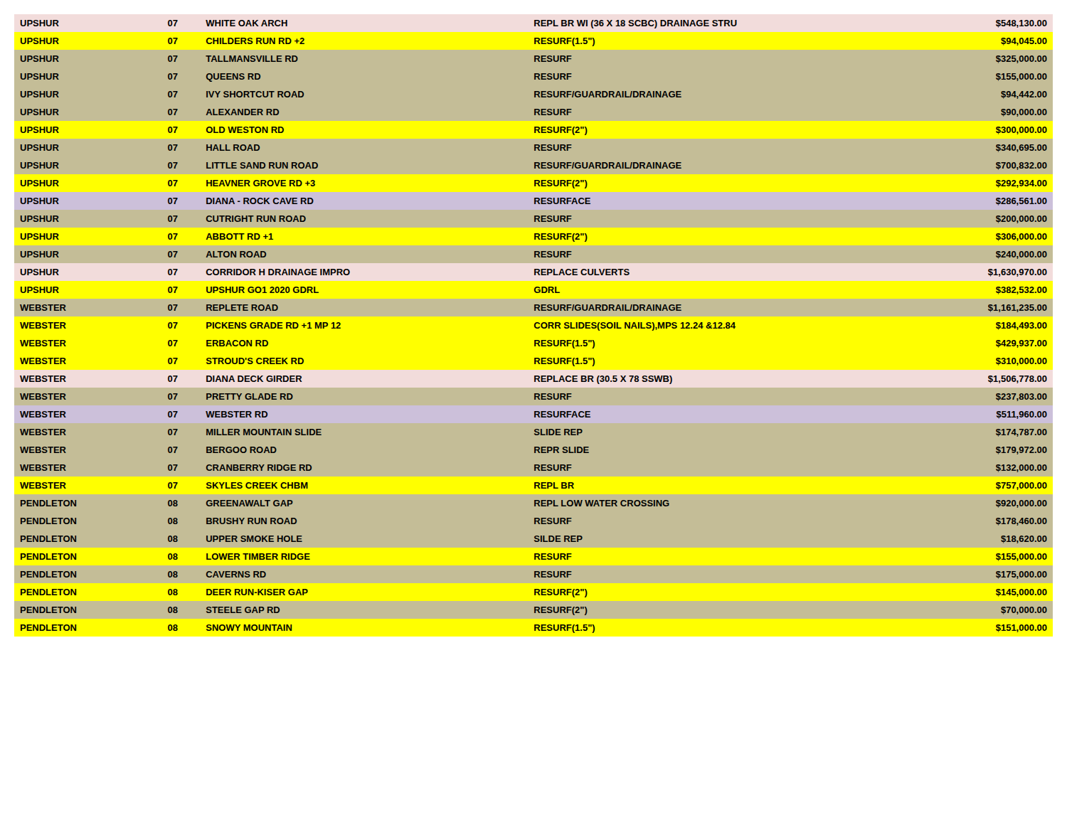| UPSHUR | 07 | WHITE OAK ARCH | REPL BR WI (36 X 18 SCBC) DRAINAGE STRU | $548,130.00 |
| UPSHUR | 07 | CHILDERS RUN RD +2 | RESURF(1.5") | $94,045.00 |
| UPSHUR | 07 | TALLMANSVILLE RD | RESURF | $325,000.00 |
| UPSHUR | 07 | QUEENS RD | RESURF | $155,000.00 |
| UPSHUR | 07 | IVY SHORTCUT ROAD | RESURF/GUARDRAIL/DRAINAGE | $94,442.00 |
| UPSHUR | 07 | ALEXANDER RD | RESURF | $90,000.00 |
| UPSHUR | 07 | OLD WESTON RD | RESURF(2") | $300,000.00 |
| UPSHUR | 07 | HALL ROAD | RESURF | $340,695.00 |
| UPSHUR | 07 | LITTLE SAND RUN ROAD | RESURF/GUARDRAIL/DRAINAGE | $700,832.00 |
| UPSHUR | 07 | HEAVNER GROVE RD +3 | RESURF(2") | $292,934.00 |
| UPSHUR | 07 | DIANA - ROCK CAVE RD | RESURFACE | $286,561.00 |
| UPSHUR | 07 | CUTRIGHT RUN ROAD | RESURF | $200,000.00 |
| UPSHUR | 07 | ABBOTT RD +1 | RESURF(2") | $306,000.00 |
| UPSHUR | 07 | ALTON ROAD | RESURF | $240,000.00 |
| UPSHUR | 07 | CORRIDOR H DRAINAGE IMPRO | REPLACE CULVERTS | $1,630,970.00 |
| UPSHUR | 07 | UPSHUR GO1 2020 GDRL | GDRL | $382,532.00 |
| WEBSTER | 07 | REPLETE ROAD | RESURF/GUARDRAIL/DRAINAGE | $1,161,235.00 |
| WEBSTER | 07 | PICKENS GRADE RD +1 MP 12 | CORR SLIDES(SOIL NAILS),MPS 12.24 &12.84 | $184,493.00 |
| WEBSTER | 07 | ERBACON RD | RESURF(1.5") | $429,937.00 |
| WEBSTER | 07 | STROUD'S CREEK RD | RESURF(1.5") | $310,000.00 |
| WEBSTER | 07 | DIANA DECK GIRDER | REPLACE BR (30.5 X 78 SSWB) | $1,506,778.00 |
| WEBSTER | 07 | PRETTY GLADE RD | RESURF | $237,803.00 |
| WEBSTER | 07 | WEBSTER RD | RESURFACE | $511,960.00 |
| WEBSTER | 07 | MILLER MOUNTAIN SLIDE | SLIDE REP | $174,787.00 |
| WEBSTER | 07 | BERGOO ROAD | REPR SLIDE | $179,972.00 |
| WEBSTER | 07 | CRANBERRY RIDGE RD | RESURF | $132,000.00 |
| WEBSTER | 07 | SKYLES CREEK CHBM | REPL BR | $757,000.00 |
| PENDLETON | 08 | GREENAWALT GAP | REPL LOW WATER CROSSING | $920,000.00 |
| PENDLETON | 08 | BRUSHY RUN ROAD | RESURF | $178,460.00 |
| PENDLETON | 08 | UPPER SMOKE HOLE | SILDE REP | $18,620.00 |
| PENDLETON | 08 | LOWER TIMBER RIDGE | RESURF | $155,000.00 |
| PENDLETON | 08 | CAVERNS RD | RESURF | $175,000.00 |
| PENDLETON | 08 | DEER RUN-KISER GAP | RESURF(2") | $145,000.00 |
| PENDLETON | 08 | STEELE GAP RD | RESURF(2") | $70,000.00 |
| PENDLETON | 08 | SNOWY MOUNTAIN | RESURF(1.5") | $151,000.00 |